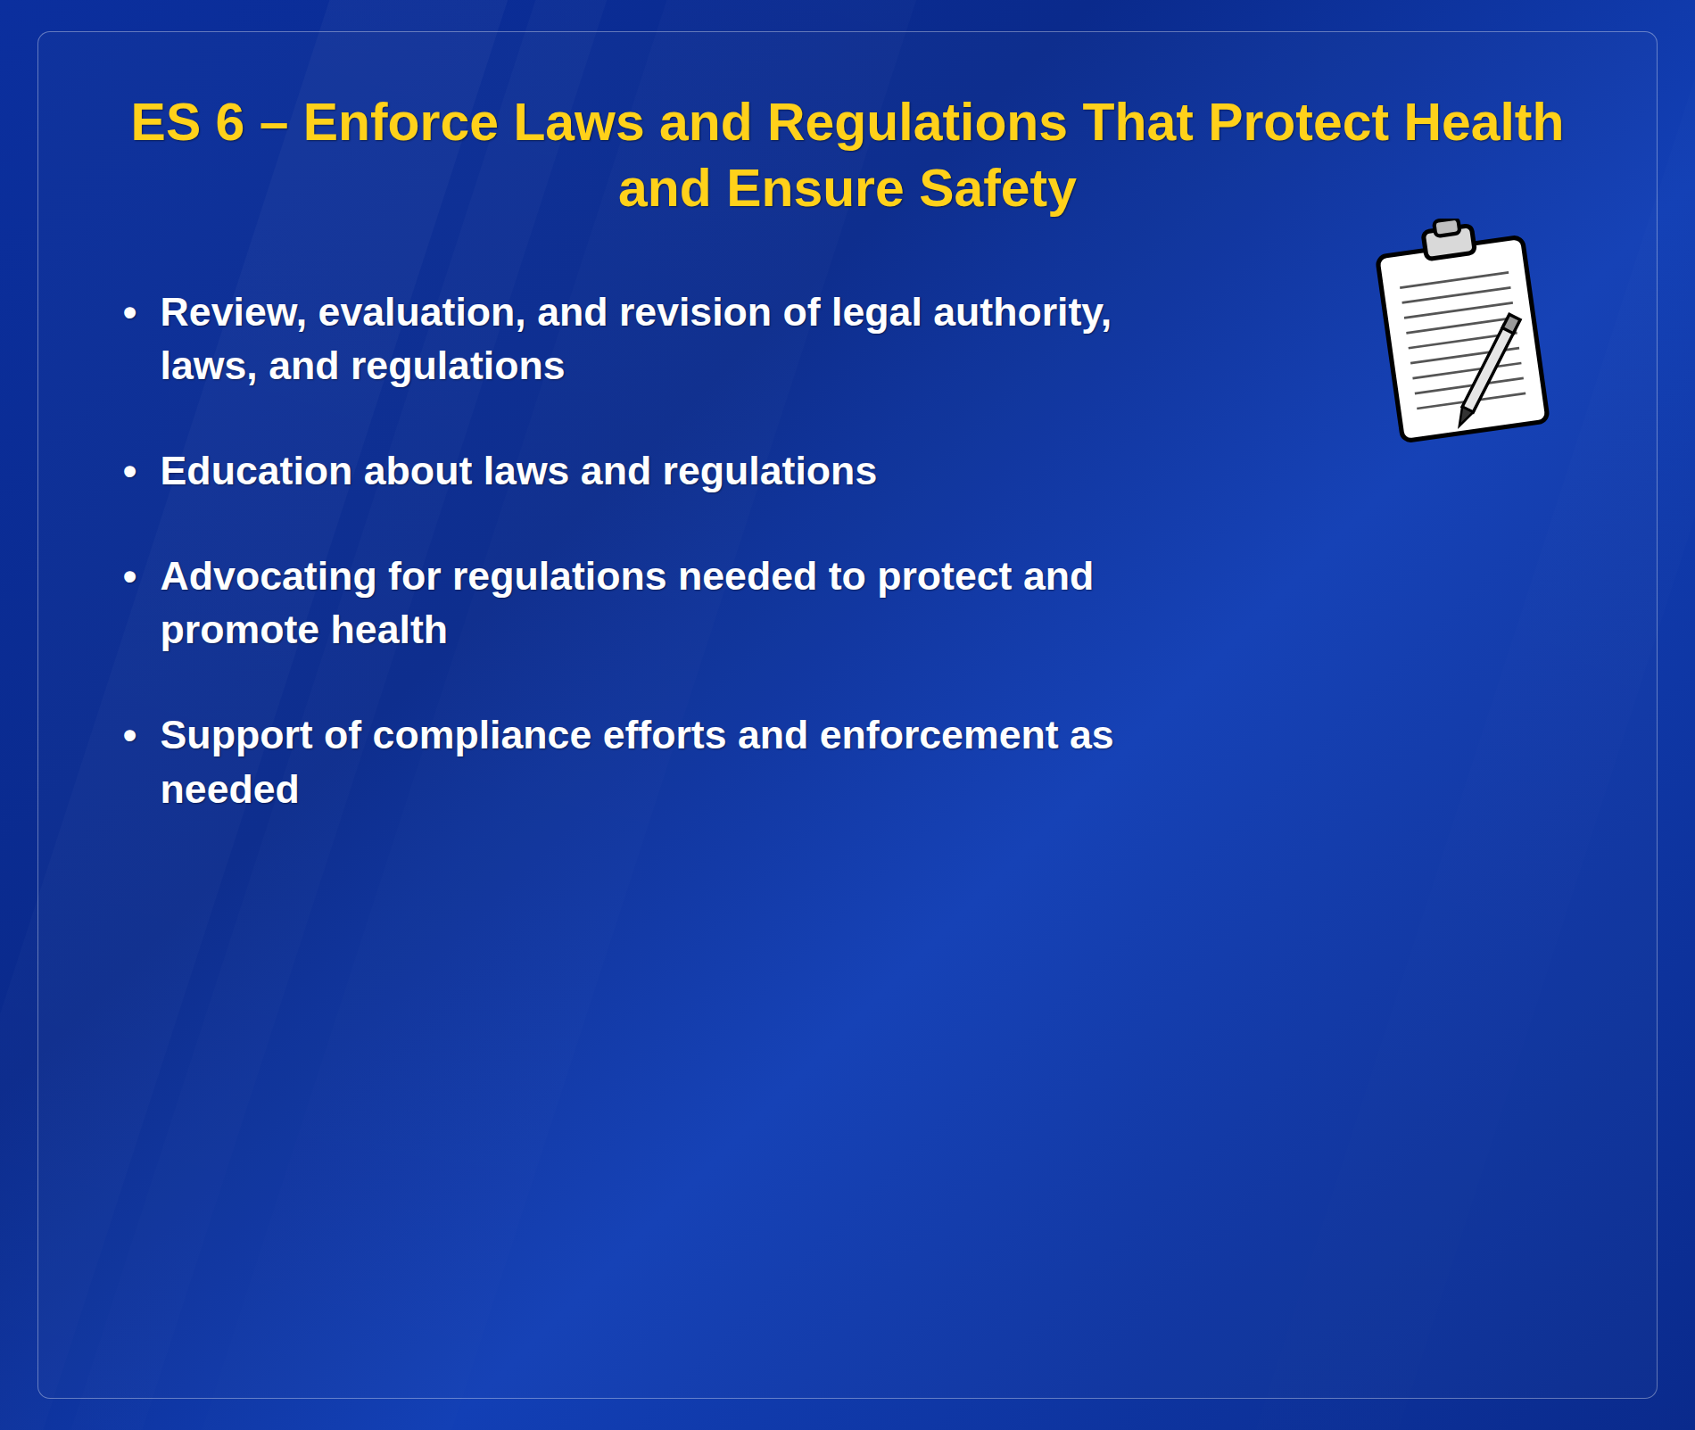ES 6 – Enforce Laws and Regulations That Protect Health and Ensure Safety
Review, evaluation, and revision of legal authority, laws, and regulations
Education about laws and regulations
Advocating for regulations needed to protect and promote health
Support of compliance efforts and enforcement as needed